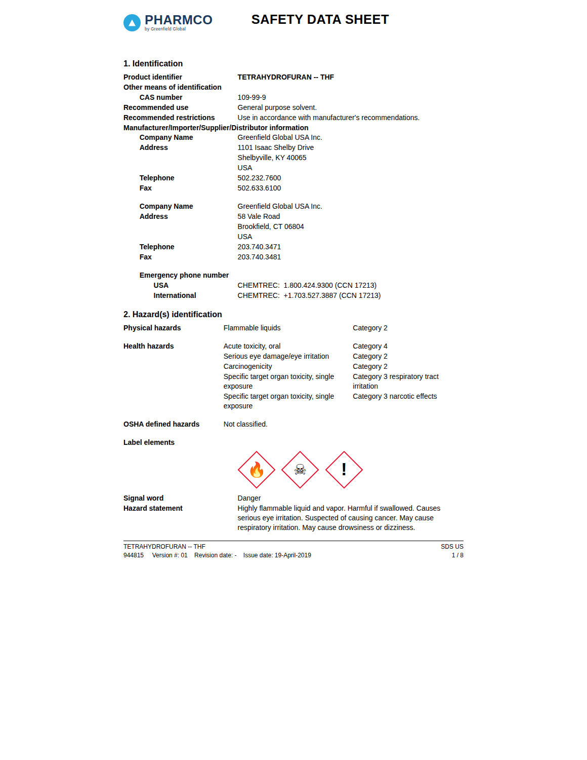PHARMCO
by Greenfield Global
SAFETY DATA SHEET
1. Identification
| Product identifier | TETRAHYDROFURAN -- THF |
| Other means of identification | |
| CAS number | 109-99-9 |
| Recommended use | General purpose solvent. |
| Recommended restrictions | Use in accordance with manufacturer's recommendations. |
| Manufacturer/Importer/Supplier/Distributor information |
| Company Name | Greenfield Global USA Inc. |
| Address | 1101 Isaac Shelby Drive |
| | Shelbyville, KY 40065 |
| | USA |
| Telephone | 502.232.7600 |
| Fax | 502.633.6100 |
| Company Name | Greenfield Global USA Inc. |
| Address | 58 Vale Road |
| | Brookfield, CT 06804 |
| | USA |
| Telephone | 203.740.3471 |
| Fax | 203.740.3481 |
| Emergency phone number | |
| USA | CHEMTREC: 1.800.424.9300 (CCN 17213) |
| International | CHEMTREC: +1.703.527.3887 (CCN 17213) |
2. Hazard(s) identification
| Physical hazards | Flammable liquids | Category 2 |
| Health hazards | Acute toxicity, oral | Category 4 |
| | Serious eye damage/eye irritation | Category 2 |
| | Carcinogenicity | Category 2 |
| | Specific target organ toxicity, single exposure | Category 3 respiratory tract irritation |
| | Specific target organ toxicity, single exposure | Category 3 narcotic effects |
| OSHA defined hazards | Not classified. |
| Label elements | |
🔥
☠
!
| Signal word | Danger |
| Hazard statement | Highly flammable liquid and vapor. Harmful if swallowed. Causes serious eye irritation. Suspected of causing cancer. May cause respiratory irritation. May cause drowsiness or dizziness. |
TETRAHYDROFURAN -- THF
SDS US
944815 Version #: 01 Revision date: - Issue date: 19-April-2019
1 / 8